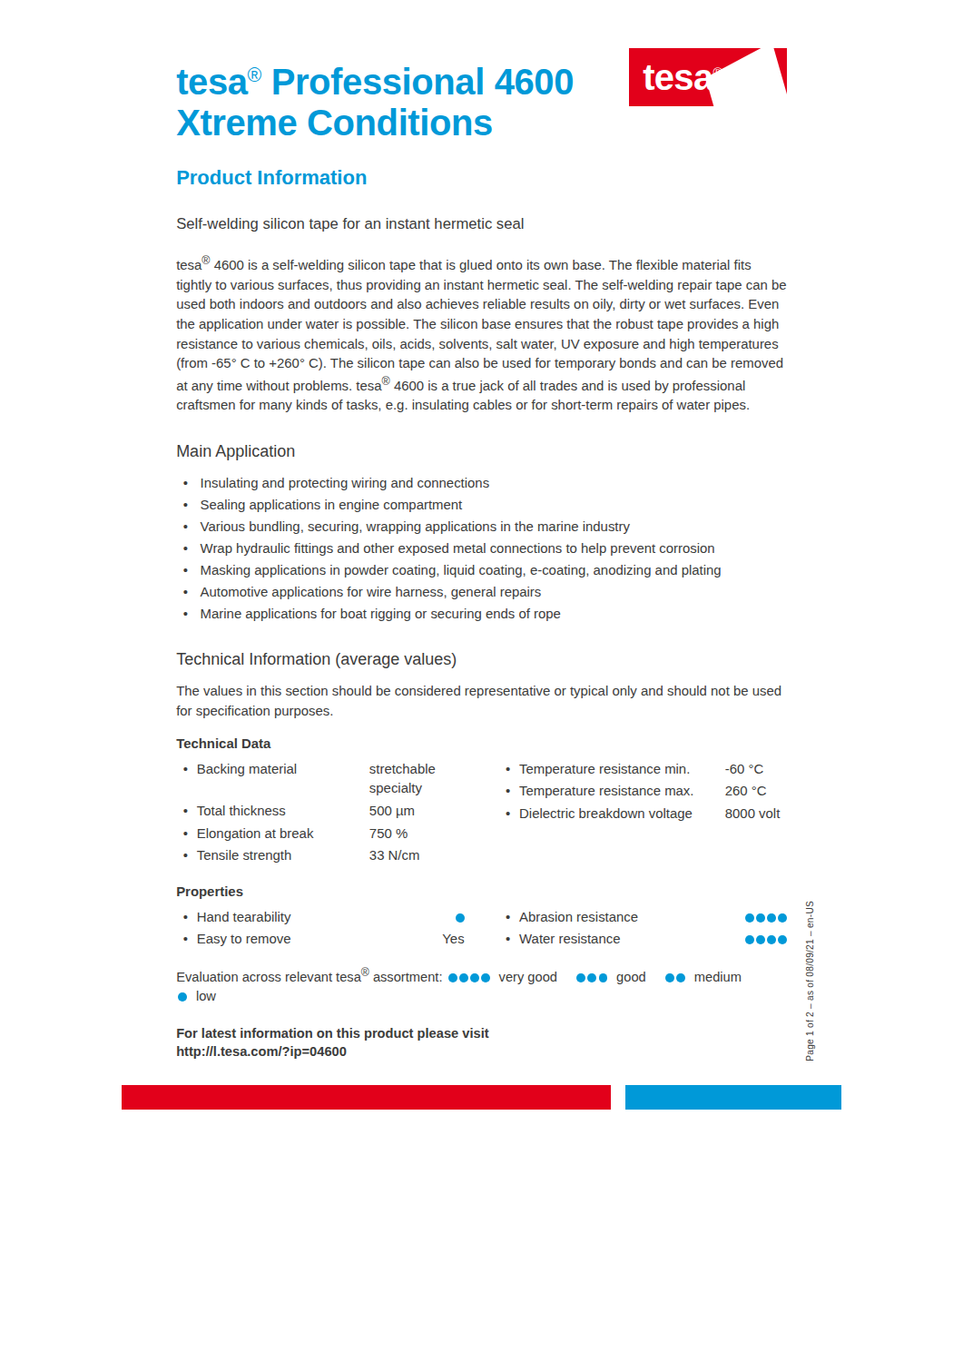tesa®
tesa® Professional 4600
Xtreme Conditions
Product Information
Self-welding silicon tape for an instant hermetic seal
tesa® 4600 is a self-welding silicon tape that is glued onto its own base. The flexible material fits tightly to various surfaces, thus providing an instant hermetic seal. The self-welding repair tape can be used both indoors and outdoors and also achieves reliable results on oily, dirty or wet surfaces. Even the application under water is possible. The silicon base ensures that the robust tape provides a high resistance to various chemicals, oils, acids, solvents, salt water, UV exposure and high temperatures (from -65° C to +260° C). The silicon tape can also be used for temporary bonds and can be removed at any time without problems. tesa® 4600 is a true jack of all trades and is used by professional craftsmen for many kinds of tasks, e.g. insulating cables or for short-term repairs of water pipes.
Main Application
Insulating and protecting wiring and connections
Sealing applications in engine compartment
Various bundling, securing, wrapping applications in the marine industry
Wrap hydraulic fittings and other exposed metal connections to help prevent corrosion
Masking applications in powder coating, liquid coating, e-coating, anodizing and plating
Automotive applications for wire harness, general repairs
Marine applications for boat rigging or securing ends of rope
Technical Information (average values)
The values in this section should be considered representative or typical only and should not be used for specification purposes.
Technical Data
| • | Backing material | stretchable specialty |
| • | Total thickness | 500 µm |
| • | Elongation at break | 750 % |
| • | Tensile strength | 33 N/cm |
| • | Temperature resistance min. | -60 °C |
| • | Temperature resistance max. | 260 °C |
| • | Dielectric breakdown voltage | 8000 volt |
Properties
| • | Hand tearability | |
| • | Easy to remove | Yes |
| • | Abrasion resistance | |
| • | Water resistance | |
Evaluation across relevant tesa® assortment: very good good medium low
For latest information on this product please visit
http://l.tesa.com/?ip=04600
Page 1 of 2 – as of 08/09/21 – en-US